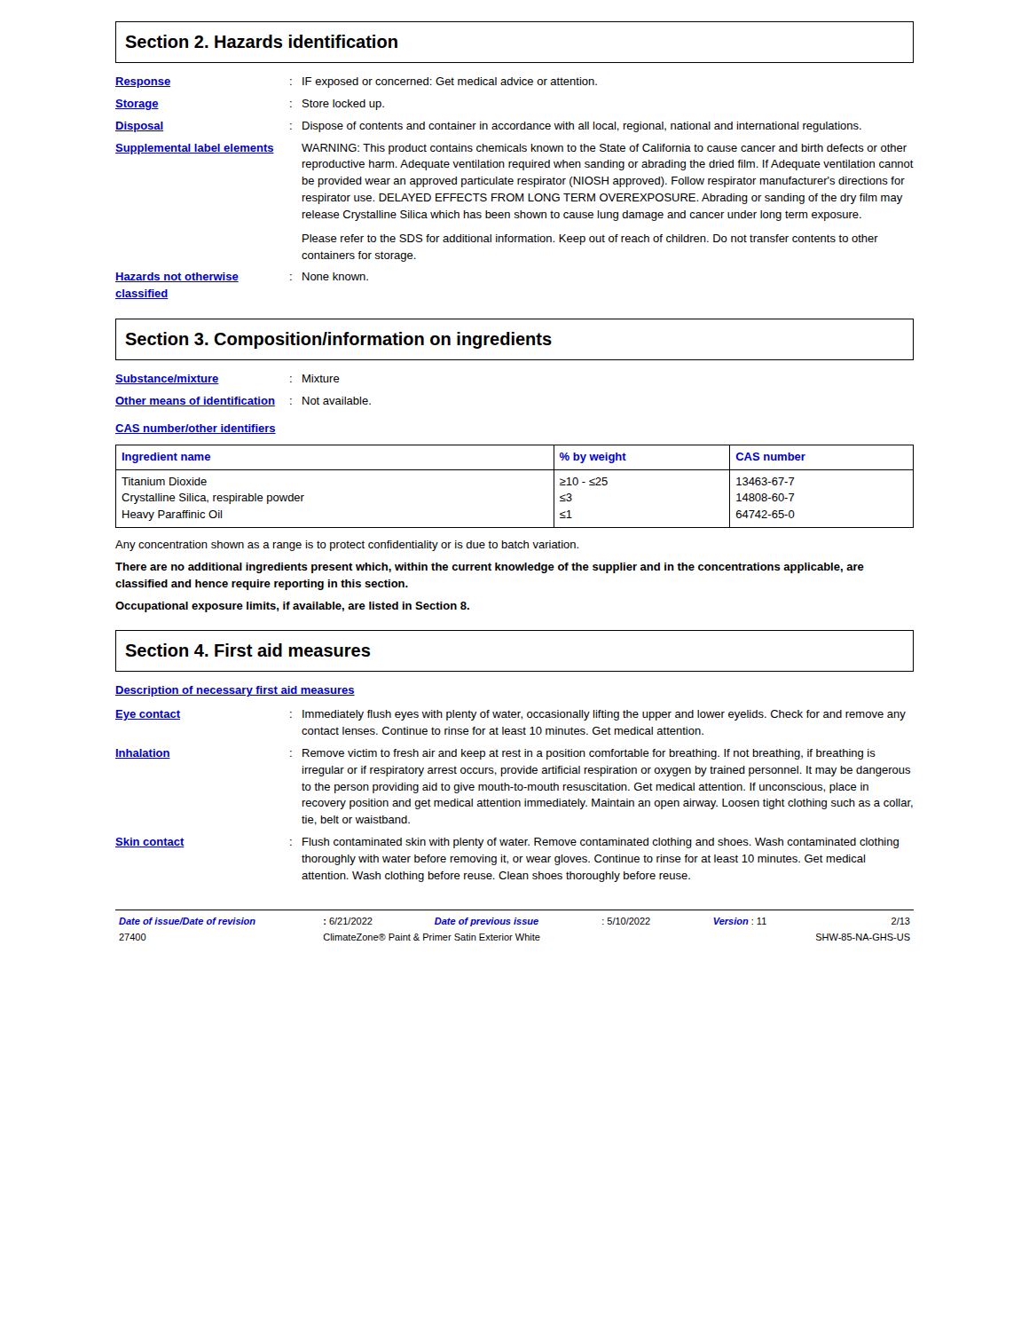Section 2. Hazards identification
Response
:
IF exposed or concerned: Get medical advice or attention.
Storage
:
Store locked up.
Disposal
:
Dispose of contents and container in accordance with all local, regional, national and international regulations.
Supplemental label elements
WARNING: This product contains chemicals known to the State of California to cause cancer and birth defects or other reproductive harm. Adequate ventilation required when sanding or abrading the dried film. If Adequate ventilation cannot be provided wear an approved particulate respirator (NIOSH approved). Follow respirator manufacturer's directions for respirator use. DELAYED EFFECTS FROM LONG TERM OVEREXPOSURE. Abrading or sanding of the dry film may release Crystalline Silica which has been shown to cause lung damage and cancer under long term exposure.
Please refer to the SDS for additional information. Keep out of reach of children. Do not transfer contents to other containers for storage.
Hazards not otherwise classified
:
None known.
Section 3. Composition/information on ingredients
Substance/mixture
:
Mixture
Other means of identification
:
Not available.
CAS number/other identifiers
| Ingredient name | % by weight | CAS number |
| --- | --- | --- |
| Titanium Dioxide Crystalline Silica, respirable powder Heavy Paraffinic Oil | ≥10 - ≤25 ≤3 ≤1 | 13463-67-7 14808-60-7 64742-65-0 |
Any concentration shown as a range is to protect confidentiality or is due to batch variation.
There are no additional ingredients present which, within the current knowledge of the supplier and in the concentrations applicable, are classified and hence require reporting in this section.
Occupational exposure limits, if available, are listed in Section 8.
Section 4. First aid measures
Description of necessary first aid measures
Eye contact
:
Immediately flush eyes with plenty of water, occasionally lifting the upper and lower eyelids. Check for and remove any contact lenses. Continue to rinse for at least 10 minutes. Get medical attention.
Inhalation
:
Remove victim to fresh air and keep at rest in a position comfortable for breathing. If not breathing, if breathing is irregular or if respiratory arrest occurs, provide artificial respiration or oxygen by trained personnel. It may be dangerous to the person providing aid to give mouth-to-mouth resuscitation. Get medical attention. If unconscious, place in recovery position and get medical attention immediately. Maintain an open airway. Loosen tight clothing such as a collar, tie, belt or waistband.
Skin contact
:
Flush contaminated skin with plenty of water. Remove contaminated clothing and shoes. Wash contaminated clothing thoroughly with water before removing it, or wear gloves. Continue to rinse for at least 10 minutes. Get medical attention. Wash clothing before reuse. Clean shoes thoroughly before reuse.
| Date of issue/Date of revision | : 6/21/2022 | Date of previous issue | : 5/10/2022 | Version : 11 | 2/13 |
| 27400 | ClimateZone® Paint & Primer Satin Exterior White | SHW-85-NA-GHS-US |